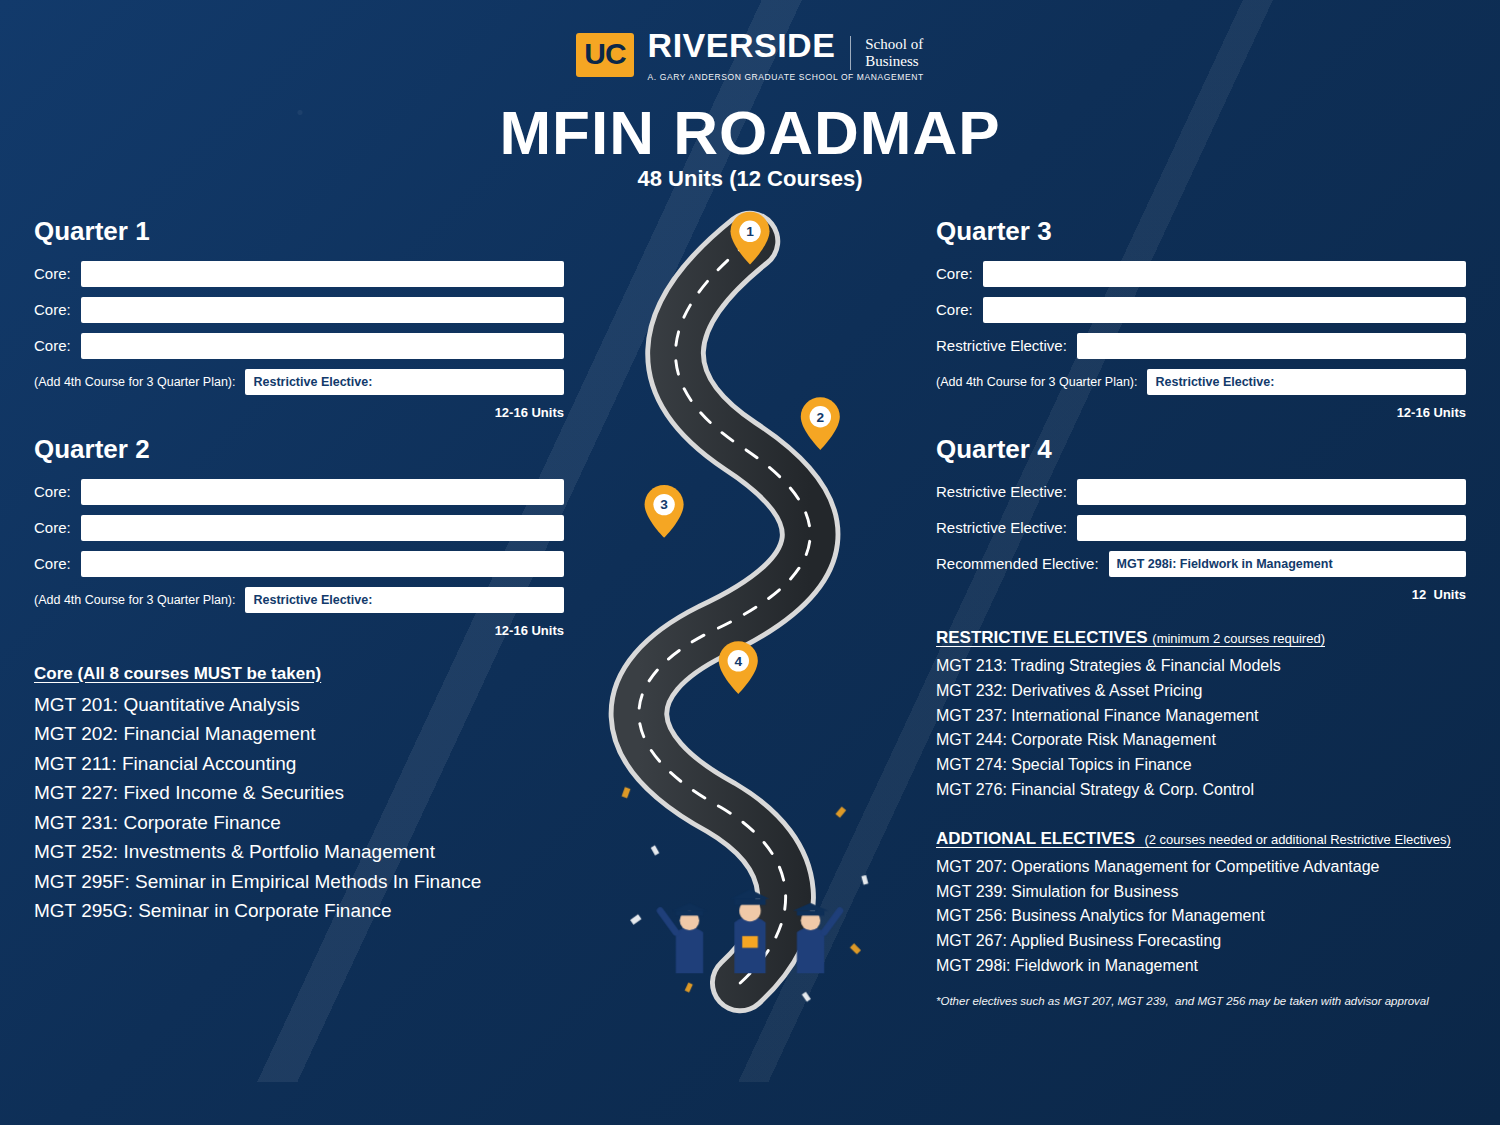UC RIVERSIDE School of
Business
A. Gary Anderson Graduate School of Management
MFIN ROADMAP
48 Units (12 Courses)
Quarter 1
Core:
Core:
Core:
(Add 4th Course for 3 Quarter Plan): Restrictive Elective:
12-16 Units
Quarter 2
Core:
Core:
Core:
(Add 4th Course for 3 Quarter Plan): Restrictive Elective:
12-16 Units
Core (All 8 courses MUST be taken)
MGT 201: Quantitative Analysis
MGT 202: Financial Management
MGT 211: Financial Accounting
MGT 227: Fixed Income & Securities
MGT 231: Corporate Finance
MGT 252: Investments & Portfolio Management
MGT 295F: Seminar in Empirical Methods In Finance
MGT 295G: Seminar in Corporate Finance
1 2 3 4
Quarter 3
Core:
Core:
Restrictive Elective:
(Add 4th Course for 3 Quarter Plan): Restrictive Elective:
12-16 Units
Quarter 4
Restrictive Elective:
Restrictive Elective:
Recommended Elective: MGT 298i: Fieldwork in Management
12 Units
RESTRICTIVE ELECTIVES (minimum 2 courses required)
MGT 213: Trading Strategies & Financial Models
MGT 232: Derivatives & Asset Pricing
MGT 237: International Finance Management
MGT 244: Corporate Risk Management
MGT 274: Special Topics in Finance
MGT 276: Financial Strategy & Corp. Control
ADDTIONAL ELECTIVES (2 courses needed or additional Restrictive Electives)
MGT 207: Operations Management for Competitive Advantage
MGT 239: Simulation for Business
MGT 256: Business Analytics for Management
MGT 267: Applied Business Forecasting
MGT 298i: Fieldwork in Management
*Other electives such as MGT 207, MGT 239, and MGT 256 may be taken with advisor approval